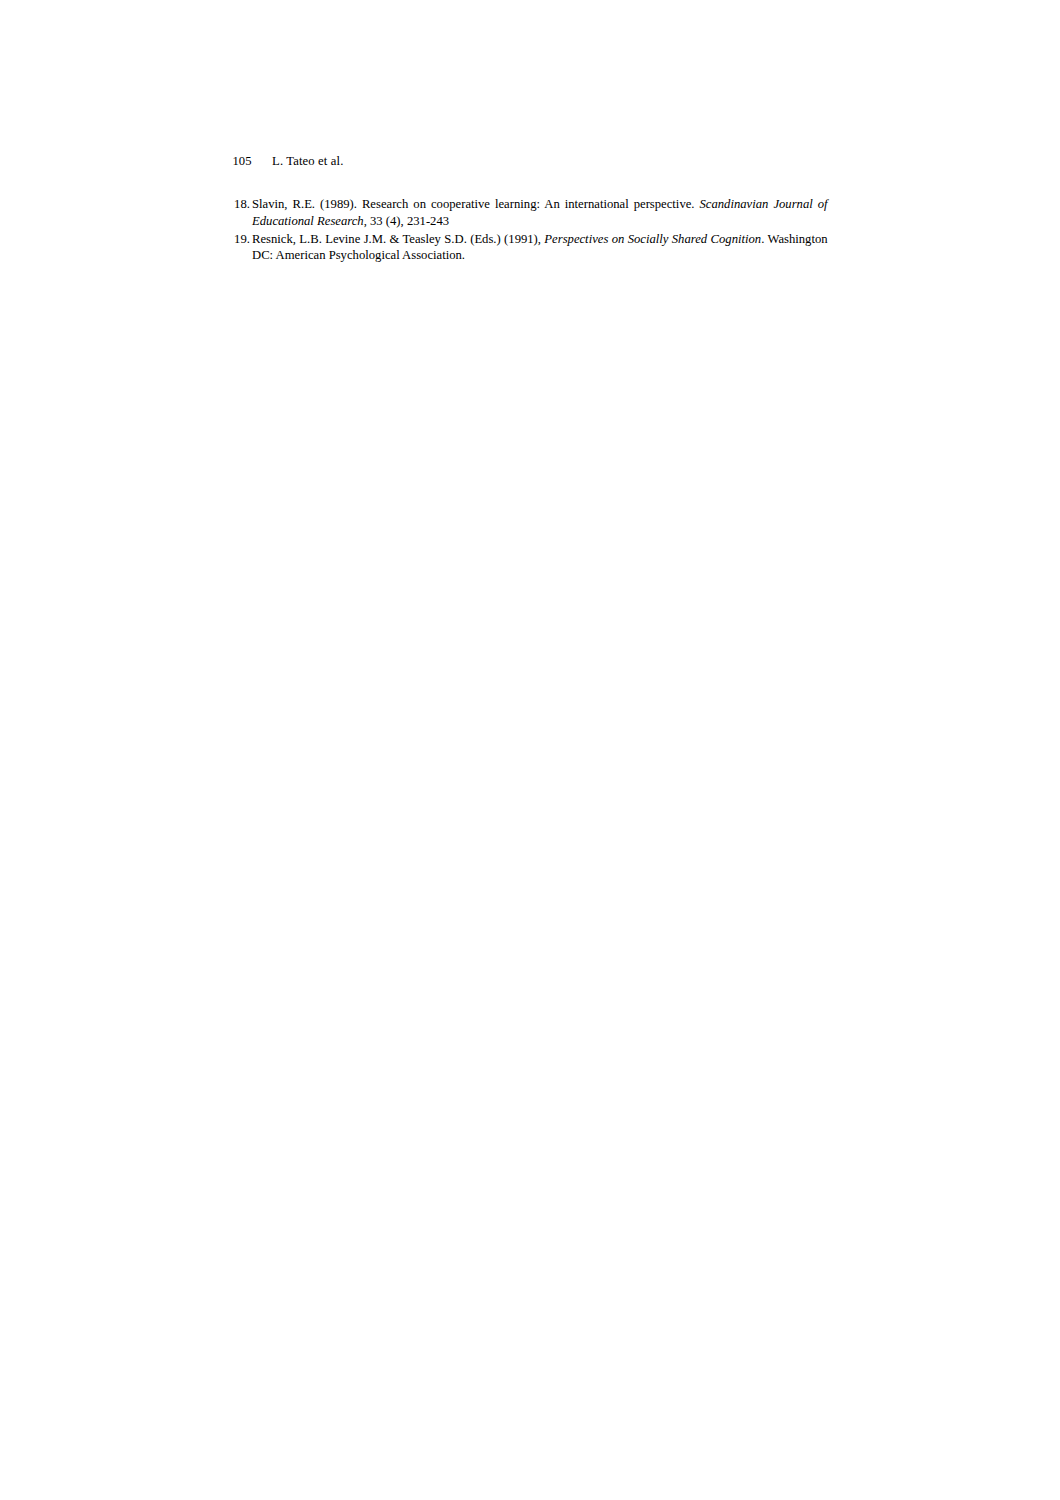105 L. Tateo et al.
18. Slavin, R.E. (1989). Research on cooperative learning: An international perspective. Scandinavian Journal of Educational Research, 33 (4), 231-243
19. Resnick, L.B. Levine J.M. & Teasley S.D. (Eds.) (1991), Perspectives on Socially Shared Cognition. Washington DC: American Psychological Association.